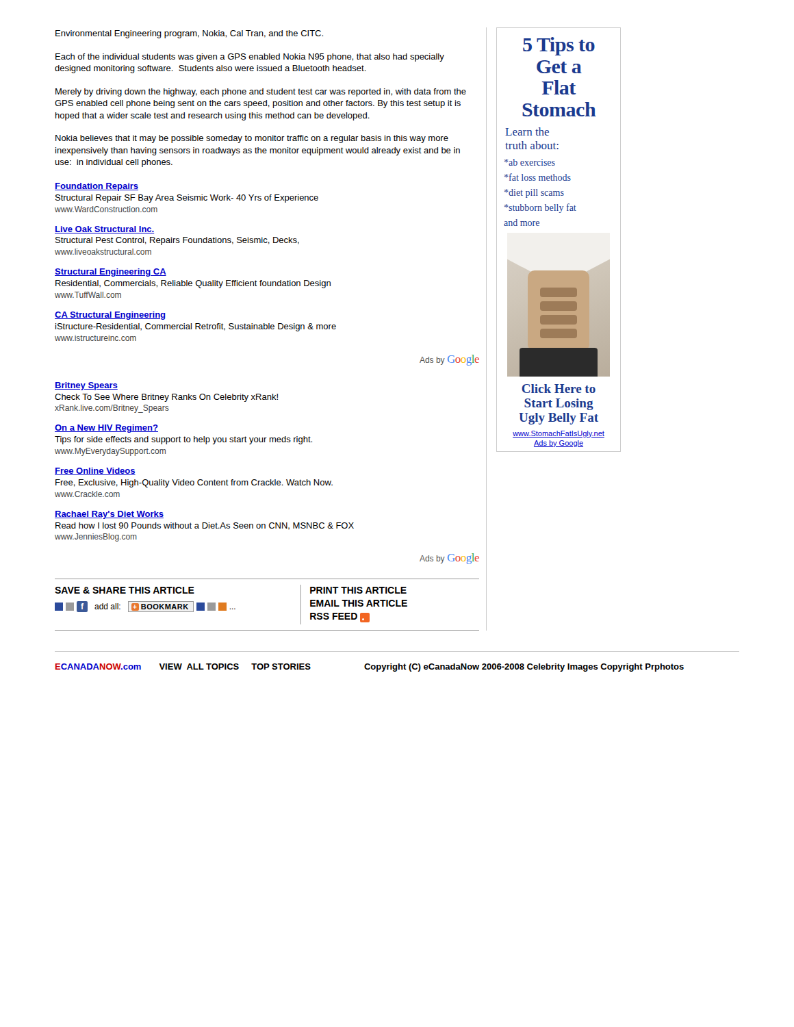Environmental Engineering program, Nokia, Cal Tran, and the CITC.
Each of the individual students was given a GPS enabled Nokia N95 phone, that also had specially designed monitoring software. Students also were issued a Bluetooth headset.
Merely by driving down the highway, each phone and student test car was reported in, with data from the GPS enabled cell phone being sent on the cars speed, position and other factors. By this test setup it is hoped that a wider scale test and research using this method can be developed.
Nokia believes that it may be possible someday to monitor traffic on a regular basis in this way more inexpensively than having sensors in roadways as the monitor equipment would already exist and be in use: in individual cell phones.
Foundation Repairs
Structural Repair SF Bay Area Seismic Work- 40 Yrs of Experience
www.WardConstruction.com
Live Oak Structural Inc.
Structural Pest Control, Repairs Foundations, Seismic, Decks,
www.liveoakstructural.com
Structural Engineering CA
Residential, Commercials, Reliable Quality Efficient foundation Design
www.TuffWall.com
CA Structural Engineering
iStructure-Residential, Commercial Retrofit, Sustainable Design & more
www.istructureinc.com
Ads by Google
Britney Spears
Check To See Where Britney Ranks On Celebrity xRank!
xRank.live.com/Britney_Spears
On a New HIV Regimen?
Tips for side effects and support to help you start your meds right.
www.MyEverydaySupport.com
Free Online Videos
Free, Exclusive, High-Quality Video Content from Crackle. Watch Now.
www.Crackle.com
Rachael Ray's Diet Works
Read how I lost 90 Pounds without a Diet.As Seen on CNN, MSNBC & FOX
www.JenniesBlog.com
Ads by Google
SAVE & SHARE THIS ARTICLE
f add all: +BOOKMARK ...
PRINT THIS ARTICLE
EMAIL THIS ARTICLE
RSS FEED
5 Tips to
Get a
Flat
Stomach
Learn the
truth about:
*ab exercises
*fat loss methods
*diet pill scams
*stubborn belly fat
and more
Click Here to
Start Losing
Ugly Belly Fat
www.StomachFatIsUgly.net
Ads by Google
ECANADA NOW.com
VIEW ALL TOPICS
TOP STORIES
Copyright (C) eCanadaNow 2006-2008 Celebrity Images Copyright Prphotos